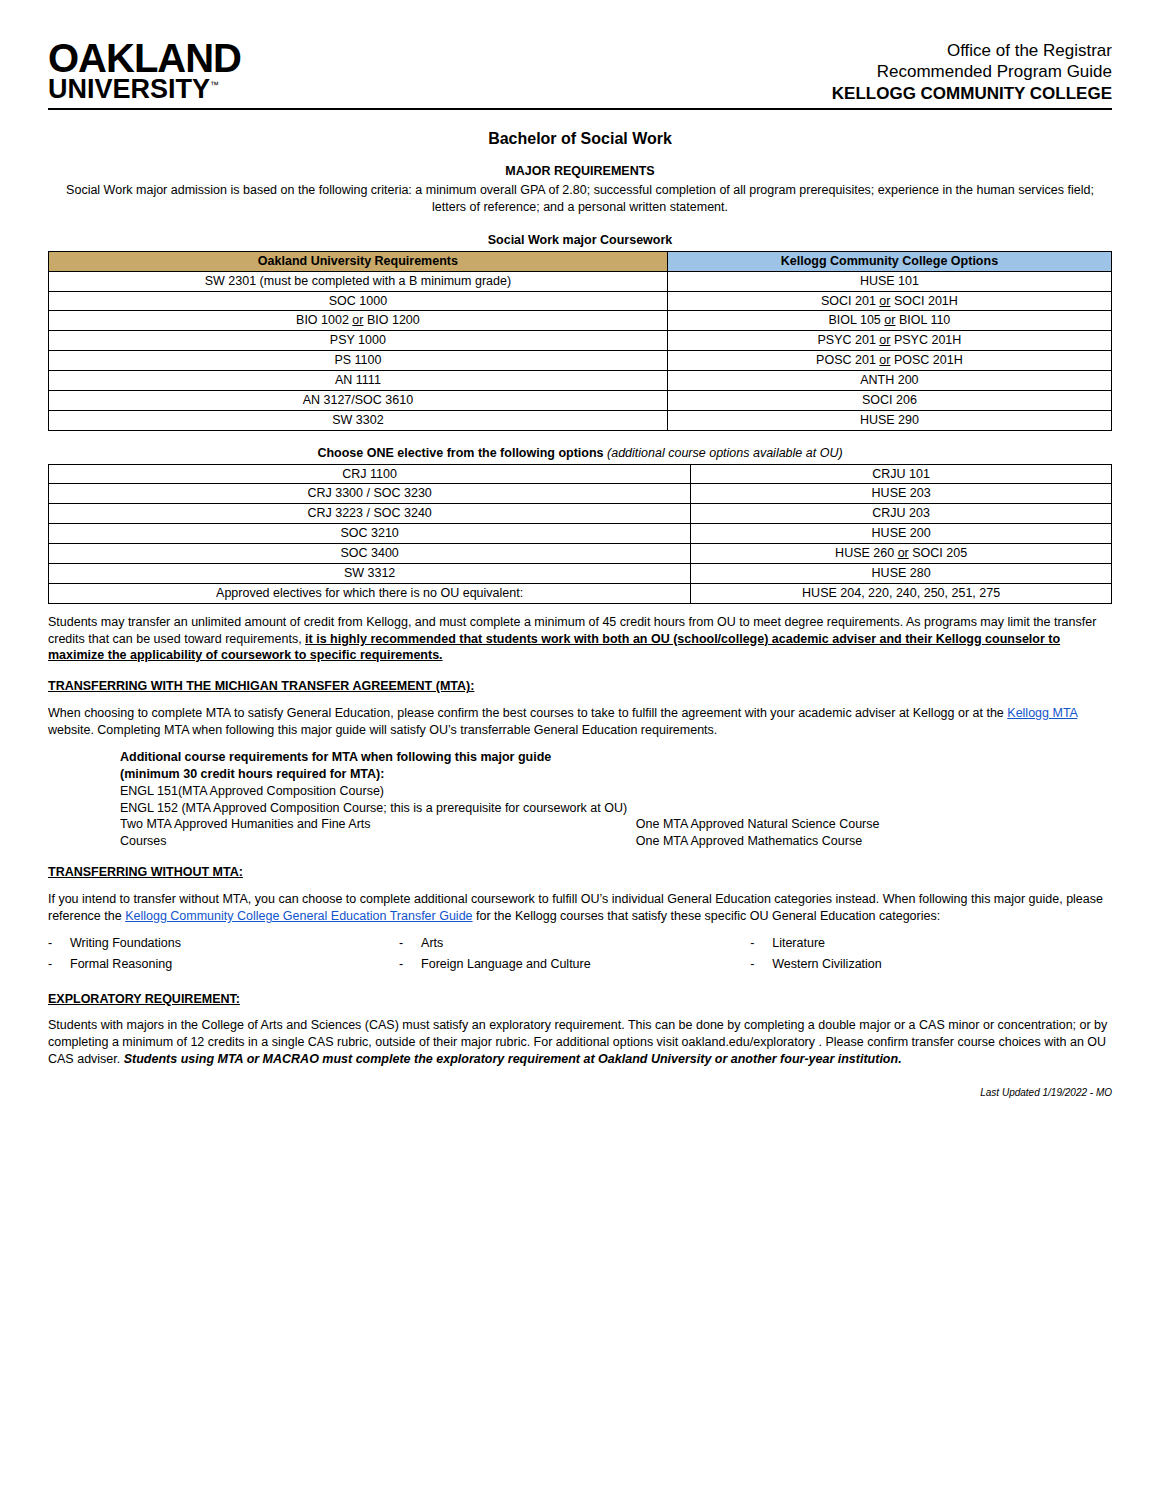OAKLAND
UNIVERSITY™
Office of the Registrar
Recommended Program Guide
KELLOGG COMMUNITY COLLEGE
Bachelor of Social Work
MAJOR REQUIREMENTS
Social Work major admission is based on the following criteria: a minimum overall GPA of 2.80; successful completion of all program prerequisites; experience in the human services field; letters of reference; and a personal written statement.
Social Work major Coursework
| Oakland University Requirements | Kellogg Community College Options |
| --- | --- |
| SW 2301 (must be completed with a B minimum grade) | HUSE 101 |
| SOC 1000 | SOCI 201 or SOCI 201H |
| BIO 1002 or BIO 1200 | BIOL 105 or BIOL 110 |
| PSY 1000 | PSYC 201 or PSYC 201H |
| PS 1100 | POSC 201 or POSC 201H |
| AN 1111 | ANTH 200 |
| AN 3127/SOC 3610 | SOCI 206 |
| SW 3302 | HUSE 290 |
Choose ONE elective from the following options (additional course options available at OU)
| CRJ 1100 | CRJU 101 |
| CRJ 3300 / SOC 3230 | HUSE 203 |
| CRJ 3223 / SOC 3240 | CRJU 203 |
| SOC 3210 | HUSE 200 |
| SOC 3400 | HUSE 260 or SOCI 205 |
| SW 3312 | HUSE 280 |
| Approved electives for which there is no OU equivalent: | HUSE 204, 220, 240, 250, 251, 275 |
Students may transfer an unlimited amount of credit from Kellogg, and must complete a minimum of 45 credit hours from OU to meet degree requirements. As programs may limit the transfer credits that can be used toward requirements, it is highly recommended that students work with both an OU (school/college) academic adviser and their Kellogg counselor to maximize the applicability of coursework to specific requirements.
TRANSFERRING WITH THE MICHIGAN TRANSFER AGREEMENT (MTA):
When choosing to complete MTA to satisfy General Education, please confirm the best courses to take to fulfill the agreement with your academic adviser at Kellogg or at the Kellogg MTA website. Completing MTA when following this major guide will satisfy OU’s transferrable General Education requirements.
Additional course requirements for MTA when following this major guide
(minimum 30 credit hours required for MTA):
ENGL 151(MTA Approved Composition Course)
ENGL 152 (MTA Approved Composition Course; this is a prerequisite for coursework at OU)
Two MTA Approved Humanities and Fine Arts
Courses
One MTA Approved Natural Science Course
One MTA Approved Mathematics Course
TRANSFERRING WITHOUT MTA:
If you intend to transfer without MTA, you can choose to complete additional coursework to fulfill OU’s individual General Education categories instead. When following this major guide, please reference the Kellogg Community College General Education Transfer Guide for the Kellogg courses that satisfy these specific OU General Education categories:
Writing Foundations
Formal Reasoning
Arts
Foreign Language and Culture
Literature
Western Civilization
EXPLORATORY REQUIREMENT:
Students with majors in the College of Arts and Sciences (CAS) must satisfy an exploratory requirement. This can be done by completing a double major or a CAS minor or concentration; or by completing a minimum of 12 credits in a single CAS rubric, outside of their major rubric. For additional options visit oakland.edu/exploratory . Please confirm transfer course choices with an OU CAS adviser. Students using MTA or MACRAO must complete the exploratory requirement at Oakland University or another four-year institution.
Last Updated 1/19/2022 - MO